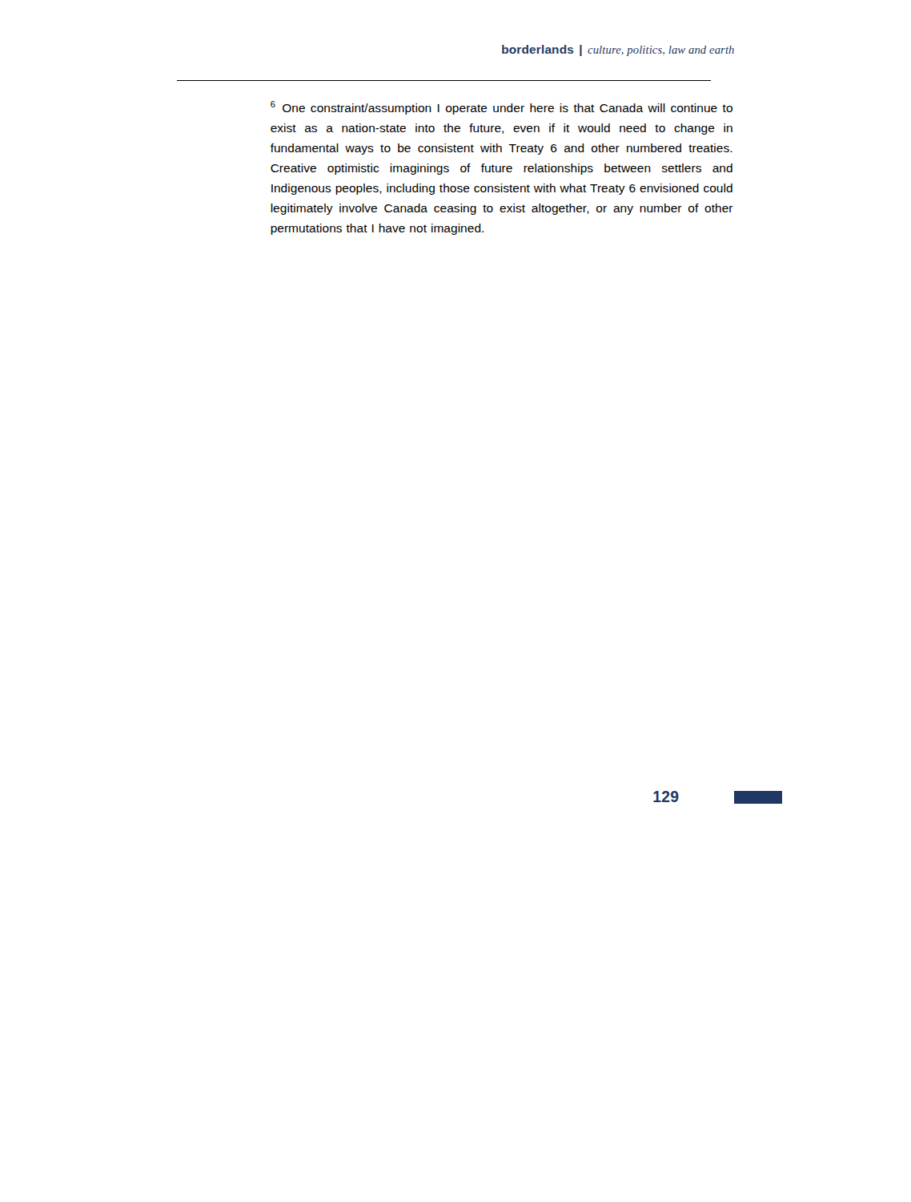borderlands | culture, politics, law and earth
6 One constraint/assumption I operate under here is that Canada will continue to exist as a nation-state into the future, even if it would need to change in fundamental ways to be consistent with Treaty 6 and other numbered treaties. Creative optimistic imaginings of future relationships between settlers and Indigenous peoples, including those consistent with what Treaty 6 envisioned could legitimately involve Canada ceasing to exist altogether, or any number of other permutations that I have not imagined.
129